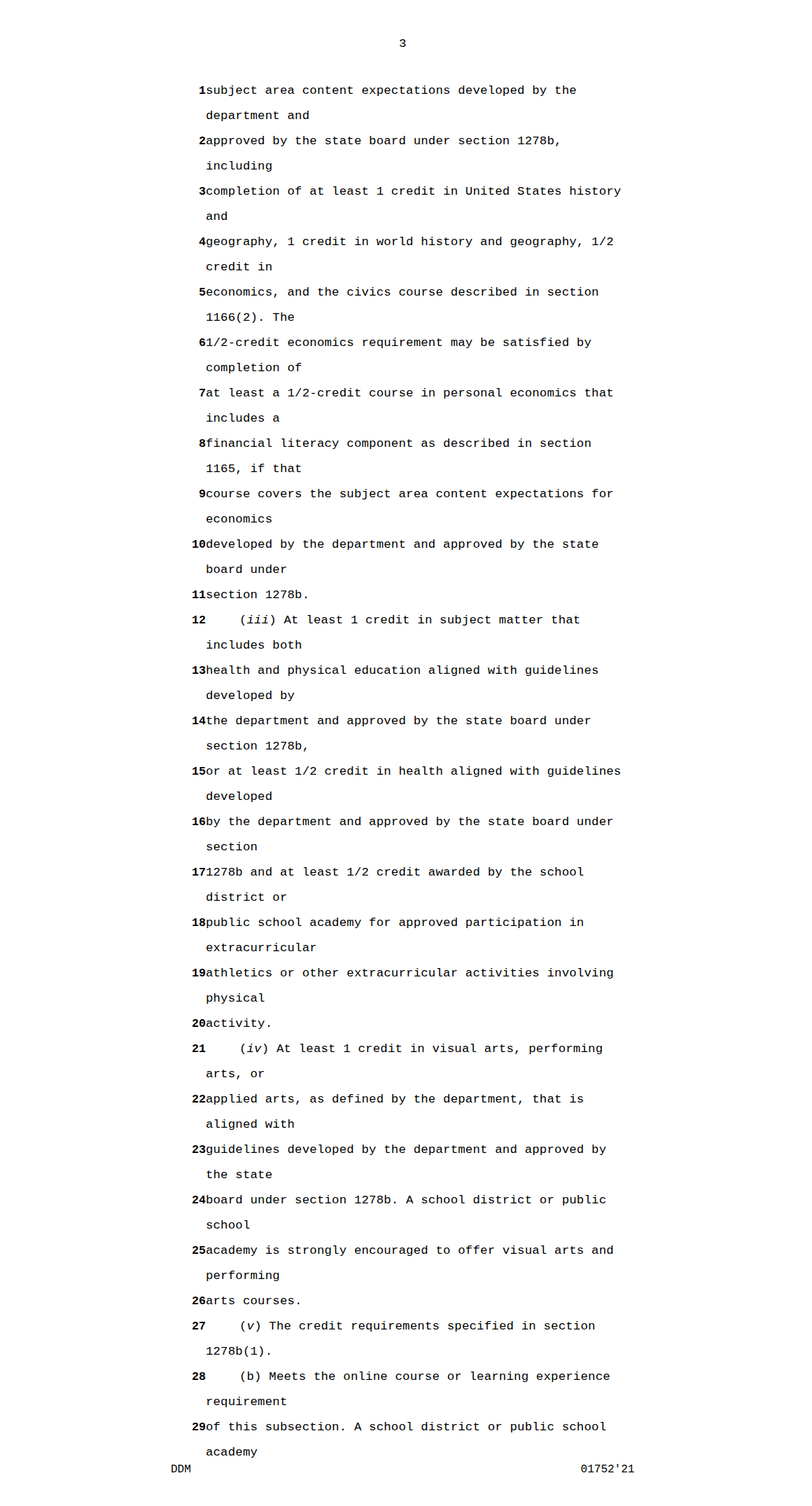3
| 1 | subject area content expectations developed by the department and |
| 2 | approved by the state board under section 1278b, including |
| 3 | completion of at least 1 credit in United States history and |
| 4 | geography, 1 credit in world history and geography, 1/2 credit in |
| 5 | economics, and the civics course described in section 1166(2). The |
| 6 | 1/2-credit economics requirement may be satisfied by completion of |
| 7 | at least a 1/2-credit course in personal economics that includes a |
| 8 | financial literacy component as described in section 1165, if that |
| 9 | course covers the subject area content expectations for economics |
| 10 | developed by the department and approved by the state board under |
| 11 | section 1278b. |
| 12 | ( iii ) At least 1 credit in subject matter that includes both |
| 13 | health and physical education aligned with guidelines developed by |
| 14 | the department and approved by the state board under section 1278b, |
| 15 | or at least 1/2 credit in health aligned with guidelines developed |
| 16 | by the department and approved by the state board under section |
| 17 | 1278b and at least 1/2 credit awarded by the school district or |
| 18 | public school academy for approved participation in extracurricular |
| 19 | athletics or other extracurricular activities involving physical |
| 20 | activity. |
| 21 | ( iv ) At least 1 credit in visual arts, performing arts, or |
| 22 | applied arts, as defined by the department, that is aligned with |
| 23 | guidelines developed by the department and approved by the state |
| 24 | board under section 1278b. A school district or public school |
| 25 | academy is strongly encouraged to offer visual arts and performing |
| 26 | arts courses. |
| 27 | ( v ) The credit requirements specified in section 1278b(1). |
| 28 | (b) Meets the online course or learning experience requirement |
| 29 | of this subsection. A school district or public school academy |
DDM 01752'21